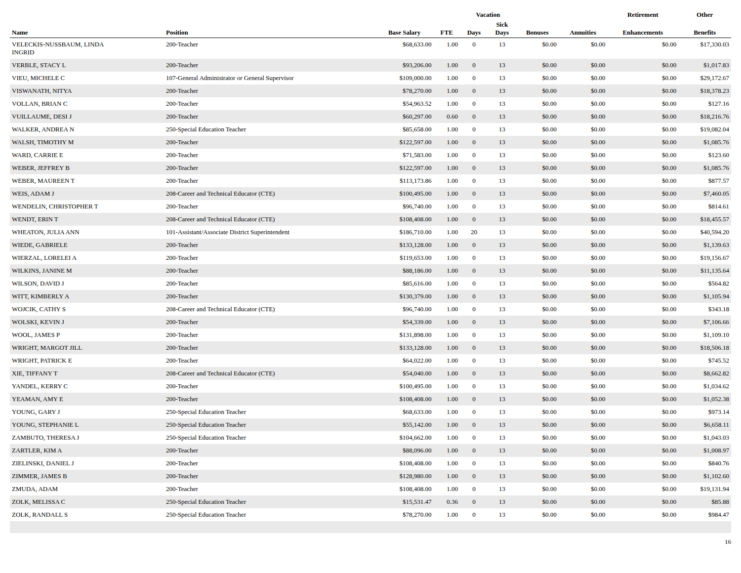| | | | | Vacation | | | Retirement | Other |
| --- | --- | --- | --- | --- | --- | --- | --- | --- |
| Name | Position | Base Salary | FTE | Days | Sick Days | Bonuses | Annuities | Enhancements | Benefits |
| VELECKIS-NUSSBAUM, LINDA INGRID | 200-Teacher | $68,633.00 | 1.00 | 0 | 13 | $0.00 | $0.00 | $0.00 | $17,330.03 |
| VERBLE, STACY L | 200-Teacher | $93,206.00 | 1.00 | 0 | 13 | $0.00 | $0.00 | $0.00 | $1,017.83 |
| VIEU, MICHELE C | 107-General Administrator or General Supervisor | $109,000.00 | 1.00 | 0 | 13 | $0.00 | $0.00 | $0.00 | $29,172.67 |
| VISWANATH, NITYA | 200-Teacher | $78,270.00 | 1.00 | 0 | 13 | $0.00 | $0.00 | $0.00 | $18,378.23 |
| VOLLAN, BRIAN C | 200-Teacher | $54,963.52 | 1.00 | 0 | 13 | $0.00 | $0.00 | $0.00 | $127.16 |
| VUILLAUME, DESI J | 200-Teacher | $60,297.00 | 0.60 | 0 | 13 | $0.00 | $0.00 | $0.00 | $18,216.76 |
| WALKER, ANDREA N | 250-Special Education Teacher | $85,658.00 | 1.00 | 0 | 13 | $0.00 | $0.00 | $0.00 | $19,082.04 |
| WALSH, TIMOTHY M | 200-Teacher | $122,597.00 | 1.00 | 0 | 13 | $0.00 | $0.00 | $0.00 | $1,085.76 |
| WARD, CARRIE E | 200-Teacher | $71,583.00 | 1.00 | 0 | 13 | $0.00 | $0.00 | $0.00 | $123.60 |
| WEBER, JEFFREY B | 200-Teacher | $122,597.00 | 1.00 | 0 | 13 | $0.00 | $0.00 | $0.00 | $1,085.76 |
| WEBER, MAUREEN T | 200-Teacher | $113,173.86 | 1.00 | 0 | 13 | $0.00 | $0.00 | $0.00 | $877.57 |
| WEIS, ADAM J | 208-Career and Technical Educator (CTE) | $100,495.00 | 1.00 | 0 | 13 | $0.00 | $0.00 | $0.00 | $7,460.05 |
| WENDELIN, CHRISTOPHER T | 200-Teacher | $96,740.00 | 1.00 | 0 | 13 | $0.00 | $0.00 | $0.00 | $814.61 |
| WENDT, ERIN T | 208-Career and Technical Educator (CTE) | $108,408.00 | 1.00 | 0 | 13 | $0.00 | $0.00 | $0.00 | $18,455.57 |
| WHEATON, JULIA ANN | 101-Assistant/Associate District Superintendent | $186,710.00 | 1.00 | 20 | 13 | $0.00 | $0.00 | $0.00 | $40,594.20 |
| WIEDE, GABRIELE | 200-Teacher | $133,128.00 | 1.00 | 0 | 13 | $0.00 | $0.00 | $0.00 | $1,139.63 |
| WIERZAL, LORELEI A | 200-Teacher | $119,653.00 | 1.00 | 0 | 13 | $0.00 | $0.00 | $0.00 | $19,156.67 |
| WILKINS, JANINE M | 200-Teacher | $88,186.00 | 1.00 | 0 | 13 | $0.00 | $0.00 | $0.00 | $11,135.64 |
| WILSON, DAVID J | 200-Teacher | $85,616.00 | 1.00 | 0 | 13 | $0.00 | $0.00 | $0.00 | $564.82 |
| WITT, KIMBERLY A | 200-Teacher | $130,379.00 | 1.00 | 0 | 13 | $0.00 | $0.00 | $0.00 | $1,105.94 |
| WOJCIK, CATHY S | 208-Career and Technical Educator (CTE) | $96,740.00 | 1.00 | 0 | 13 | $0.00 | $0.00 | $0.00 | $343.18 |
| WOLSKI, KEVIN J | 200-Teacher | $54,339.00 | 1.00 | 0 | 13 | $0.00 | $0.00 | $0.00 | $7,106.66 |
| WOOL, JAMES P | 200-Teacher | $131,898.00 | 1.00 | 0 | 13 | $0.00 | $0.00 | $0.00 | $1,109.10 |
| WRIGHT, MARGOT JILL | 200-Teacher | $133,128.00 | 1.00 | 0 | 13 | $0.00 | $0.00 | $0.00 | $18,506.18 |
| WRIGHT, PATRICK E | 200-Teacher | $64,022.00 | 1.00 | 0 | 13 | $0.00 | $0.00 | $0.00 | $745.52 |
| XIE, TIFFANY T | 208-Career and Technical Educator (CTE) | $54,040.00 | 1.00 | 0 | 13 | $0.00 | $0.00 | $0.00 | $8,662.82 |
| YANDEL, KERRY C | 200-Teacher | $100,495.00 | 1.00 | 0 | 13 | $0.00 | $0.00 | $0.00 | $1,034.62 |
| YEAMAN, AMY E | 200-Teacher | $108,408.00 | 1.00 | 0 | 13 | $0.00 | $0.00 | $0.00 | $1,052.38 |
| YOUNG, GARY J | 250-Special Education Teacher | $68,633.00 | 1.00 | 0 | 13 | $0.00 | $0.00 | $0.00 | $973.14 |
| YOUNG, STEPHANIE L | 250-Special Education Teacher | $55,142.00 | 1.00 | 0 | 13 | $0.00 | $0.00 | $0.00 | $6,658.11 |
| ZAMBUTO, THERESA J | 250-Special Education Teacher | $104,662.00 | 1.00 | 0 | 13 | $0.00 | $0.00 | $0.00 | $1,043.03 |
| ZARTLER, KIM A | 200-Teacher | $88,096.00 | 1.00 | 0 | 13 | $0.00 | $0.00 | $0.00 | $1,008.97 |
| ZIELINSKI, DANIEL J | 200-Teacher | $108,408.00 | 1.00 | 0 | 13 | $0.00 | $0.00 | $0.00 | $840.76 |
| ZIMMER, JAMES B | 200-Teacher | $128,980.00 | 1.00 | 0 | 13 | $0.00 | $0.00 | $0.00 | $1,102.60 |
| ZMUDA, ADAM | 200-Teacher | $108,408.00 | 1.00 | 0 | 13 | $0.00 | $0.00 | $0.00 | $19,131.94 |
| ZOLK, MELISSA C | 250-Special Education Teacher | $15,531.47 | 0.36 | 0 | 13 | $0.00 | $0.00 | $0.00 | $85.88 |
| ZOLK, RANDALL S | 250-Special Education Teacher | $78,270.00 | 1.00 | 0 | 13 | $0.00 | $0.00 | $0.00 | $984.47 |
16